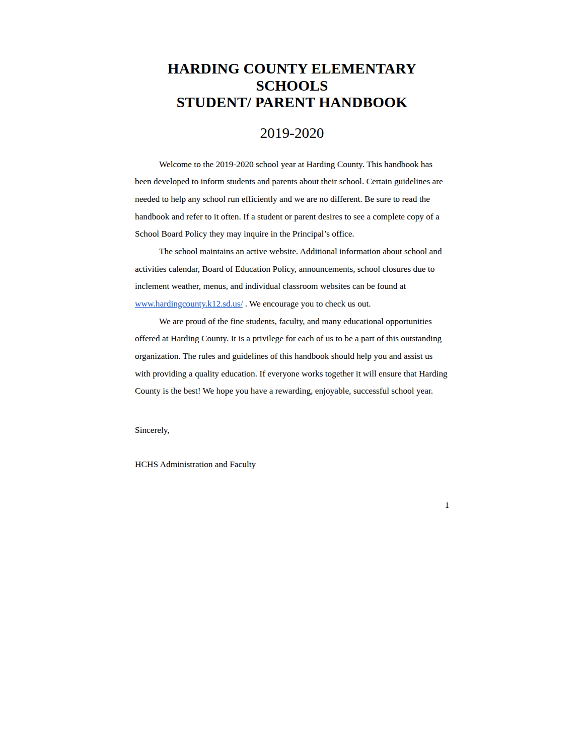HARDING COUNTY ELEMENTARY SCHOOLS
STUDENT/ PARENT HANDBOOK
2019-2020
Welcome to the 2019-2020 school year at Harding County. This handbook has been developed to inform students and parents about their school. Certain guidelines are needed to help any school run efficiently and we are no different. Be sure to read the handbook and refer to it often. If a student or parent desires to see a complete copy of a School Board Policy they may inquire in the Principal’s office.
The school maintains an active website. Additional information about school and activities calendar, Board of Education Policy, announcements, school closures due to inclement weather, menus, and individual classroom websites can be found at www.hardingcounty.k12.sd.us/ . We encourage you to check us out.
We are proud of the fine students, faculty, and many educational opportunities offered at Harding County. It is a privilege for each of us to be a part of this outstanding organization. The rules and guidelines of this handbook should help you and assist us with providing a quality education. If everyone works together it will ensure that Harding County is the best! We hope you have a rewarding, enjoyable, successful school year.
Sincerely,
HCHS Administration and Faculty
1